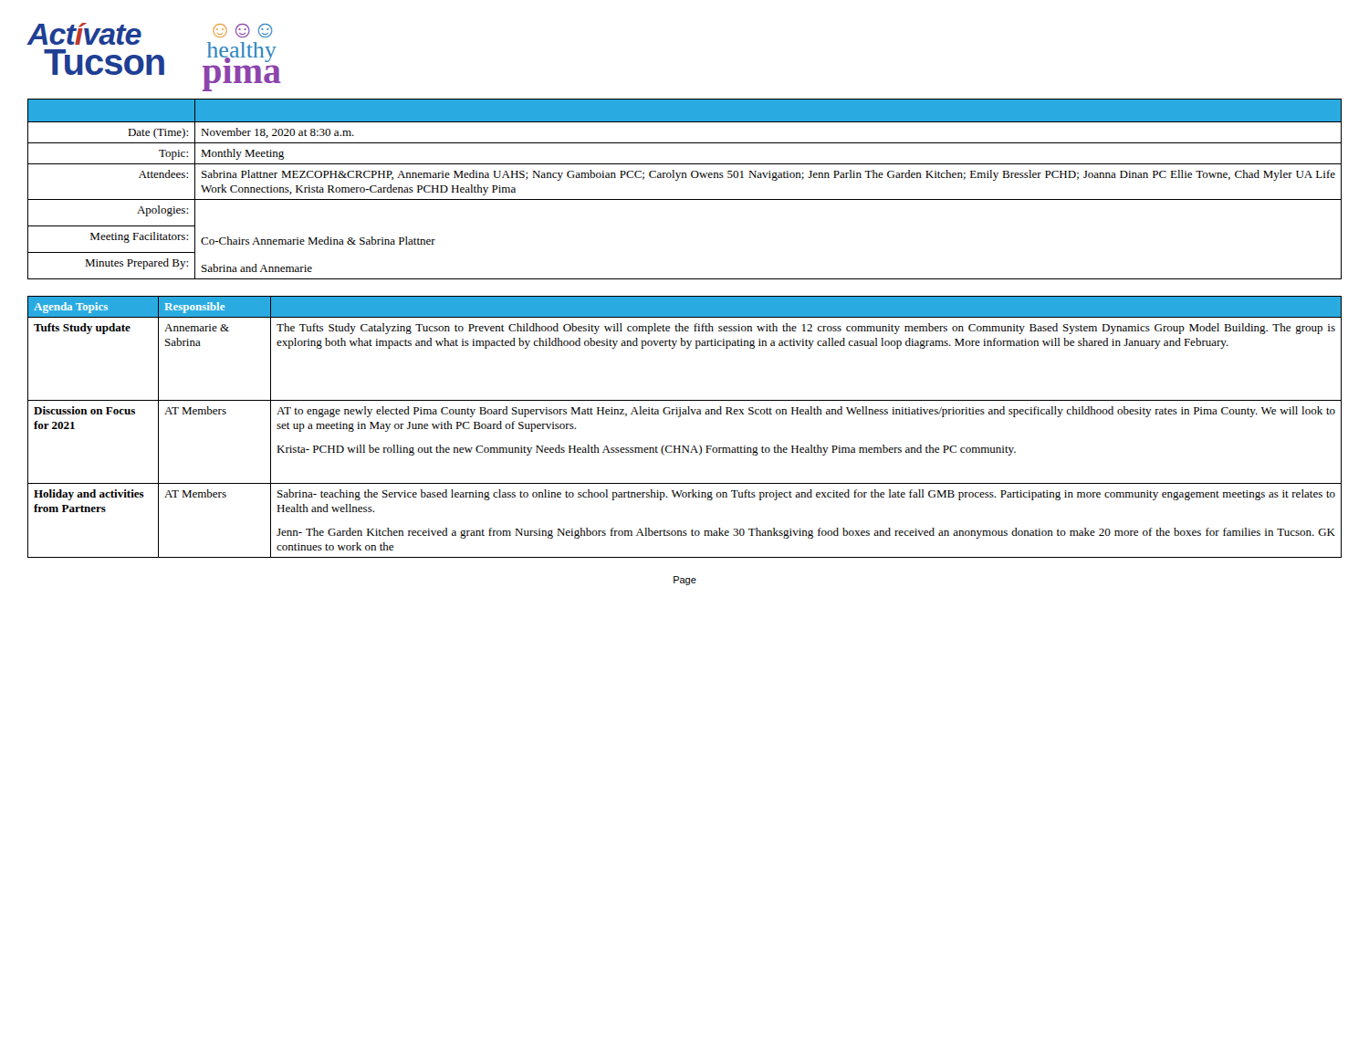Actívate Tucson
☺☺☺
healthy pima
| Date (Time): | November 18, 2020 at 8:30 a.m. |
| Topic: | Monthly Meeting |
| Attendees: | Sabrina Plattner MEZCOPH&CRCPHP, Annemarie Medina UAHS; Nancy Gamboian PCC; Carolyn Owens 501 Navigation; Jenn Parlin The Garden Kitchen; Emily Bressler PCHD; Joanna Dinan PC Ellie Towne, Chad Myler UA Life Work Connections, Krista Romero-Cardenas PCHD Healthy Pima |
| Apologies: | Co-Chairs Annemarie Medina & Sabrina Plattner Sabrina and Annemarie |
| Meeting Facilitators: |
| Minutes Prepared By: |
| Agenda Topics | Responsible | |
| --- | --- | --- |
| Tufts Study update | Annemarie & Sabrina | The Tufts Study Catalyzing Tucson to Prevent Childhood Obesity will complete the fifth session with the 12 cross community members on Community Based System Dynamics Group Model Building. The group is exploring both what impacts and what is impacted by childhood obesity and poverty by participating in a activity called casual loop diagrams. More information will be shared in January and February. |
| Discussion on Focus for 2021 | AT Members | AT to engage newly elected Pima County Board Supervisors Matt Heinz, Aleita Grijalva and Rex Scott on Health and Wellness initiatives/priorities and specifically childhood obesity rates in Pima County. We will look to set up a meeting in May or June with PC Board of Supervisors. Krista- PCHD will be rolling out the new Community Needs Health Assessment (CHNA) Formatting to the Healthy Pima members and the PC community. |
| Holiday and activities from Partners | AT Members | Sabrina- teaching the Service based learning class to online to school partnership. Working on Tufts project and excited for the late fall GMB process. Participating in more community engagement meetings as it relates to Health and wellness. Jenn- The Garden Kitchen received a grant from Nursing Neighbors from Albertsons to make 30 Thanksgiving food boxes and received an anonymous donation to make 20 more of the boxes for families in Tucson. GK continues to work on the |
Page